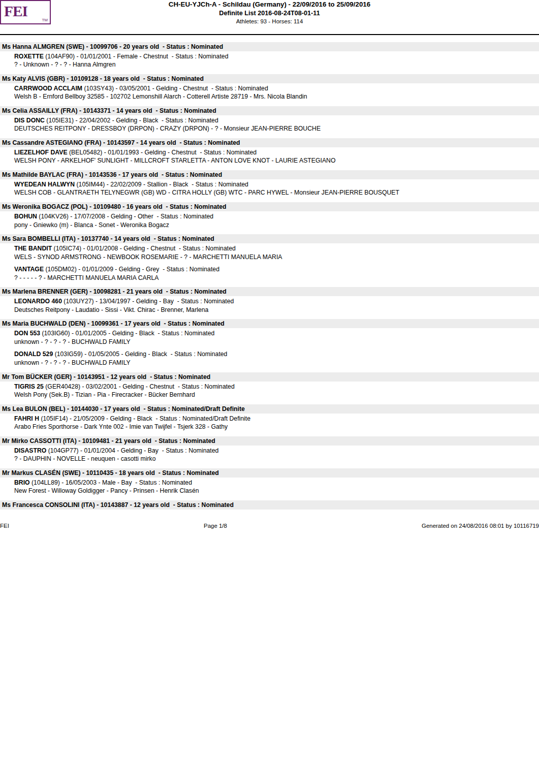FEI TM
CH-EU-YJCh-A - Schildau (Germany) - 22/09/2016 to 25/09/2016
Definite List 2016-08-24T08-01-11
Athletes: 93 - Horses: 114
Ms Hanna ALMGREN (SWE) - 10099706 - 20 years old - Status : Nominated
ROXETTE (104AF90) - 01/01/2001 - Female - Chestnut - Status : Nominated
? - Unknown - ? - ? - Hanna Almgren
Ms Katy ALVIS (GBR) - 10109128 - 18 years old - Status : Nominated
CARRWOOD ACCLAIM (103SY43) - 03/05/2001 - Gelding - Chestnut - Status : Nominated
Welsh B - Ernford Bellboy 32585 - 102702 Lemonshill Alarch - Cotterell Artiste 28719 - Mrs. Nicola Blandin
Ms Celia ASSAILLY (FRA) - 10143371 - 14 years old - Status : Nominated
DIS DONC (105IE31) - 22/04/2002 - Gelding - Black - Status : Nominated
DEUTSCHES REITPONY - DRESSBOY (DRPON) - CRAZY (DRPON) - ? - Monsieur JEAN-PIERRE BOUCHE
Ms Cassandre ASTEGIANO (FRA) - 10143597 - 14 years old - Status : Nominated
LIEZELHOF DAVE (BEL05482) - 01/01/1993 - Gelding - Chestnut - Status : Nominated
WELSH PONY - ARKELHOF' SUNLIGHT - MILLCROFT STARLETTA - ANTON LOVE KNOT - LAURIE ASTEGIANO
Ms Mathilde BAYLAC (FRA) - 10143536 - 17 years old - Status : Nominated
WYEDEAN HALWYN (105IM44) - 22/02/2009 - Stallion - Black - Status : Nominated
WELSH COB - GLANTRAETH TELYNEGWR (GB) WD - CITRA HOLLY (GB) WTC - PARC HYWEL - Monsieur JEAN-PIERRE BOUSQUET
Ms Weronika BOGACZ (POL) - 10109480 - 16 years old - Status : Nominated
BOHUN (104KV26) - 17/07/2008 - Gelding - Other - Status : Nominated
pony - Gniewko (m) - Blanca - Sonet - Weronika Bogacz
Ms Sara BOMBELLI (ITA) - 10137740 - 14 years old - Status : Nominated
THE BANDIT (105IC74) - 01/01/2008 - Gelding - Chestnut - Status : Nominated
WELS - SYNOD ARMSTRONG - NEWBOOK ROSEMARIE - ? - MARCHETTI MANUELA MARIA
VANTAGE (105DM02) - 01/01/2009 - Gelding - Grey - Status : Nominated
? - - - - - ? - MARCHETTI MANUELA MARIA CARLA
Ms Marlena BRENNER (GER) - 10098281 - 21 years old - Status : Nominated
LEONARDO 460 (103UY27) - 13/04/1997 - Gelding - Bay - Status : Nominated
Deutsches Reitpony - Laudatio - Sissi - Vikt. Chirac - Brenner, Marlena
Ms Maria BUCHWALD (DEN) - 10099361 - 17 years old - Status : Nominated
DON 553 (103IG60) - 01/01/2005 - Gelding - Black - Status : Nominated
unknown - ? - ? - ? - BUCHWALD FAMILY
DONALD 529 (103IG59) - 01/05/2005 - Gelding - Black - Status : Nominated
unknown - ? - ? - ? - BUCHWALD FAMILY
Mr Tom BÜCKER (GER) - 10143951 - 12 years old - Status : Nominated
TIGRIS 25 (GER40428) - 03/02/2001 - Gelding - Chestnut - Status : Nominated
Welsh Pony (Sek.B) - Tizian - Pia - Firecracker - Bücker Bernhard
Ms Lea BULON (BEL) - 10144030 - 17 years old - Status : Nominated/Draft Definite
FAHRI H (105IF14) - 21/05/2009 - Gelding - Black - Status : Nominated/Draft Definite
Arabo Fries Sporthorse - Dark Ynte 002 - Imie van Twijfel - Tsjerk 328 - Gathy
Mr Mirko CASSOTTI (ITA) - 10109481 - 21 years old - Status : Nominated
DISASTRO (104GP77) - 01/01/2004 - Gelding - Bay - Status : Nominated
? - DAUPHIN - NOVELLE - neuquen - casotti mirko
Mr Markus CLASÉN (SWE) - 10110435 - 18 years old - Status : Nominated
BRIO (104LL89) - 16/05/2003 - Male - Bay - Status : Nominated
New Forest - Willoway Goldigger - Pancy - Prinsen - Henrik Clasén
Ms Francesca CONSOLINI (ITA) - 10143887 - 12 years old - Status : Nominated
FEI
Page 1/8
Generated on 24/08/2016 08:01 by 10116719